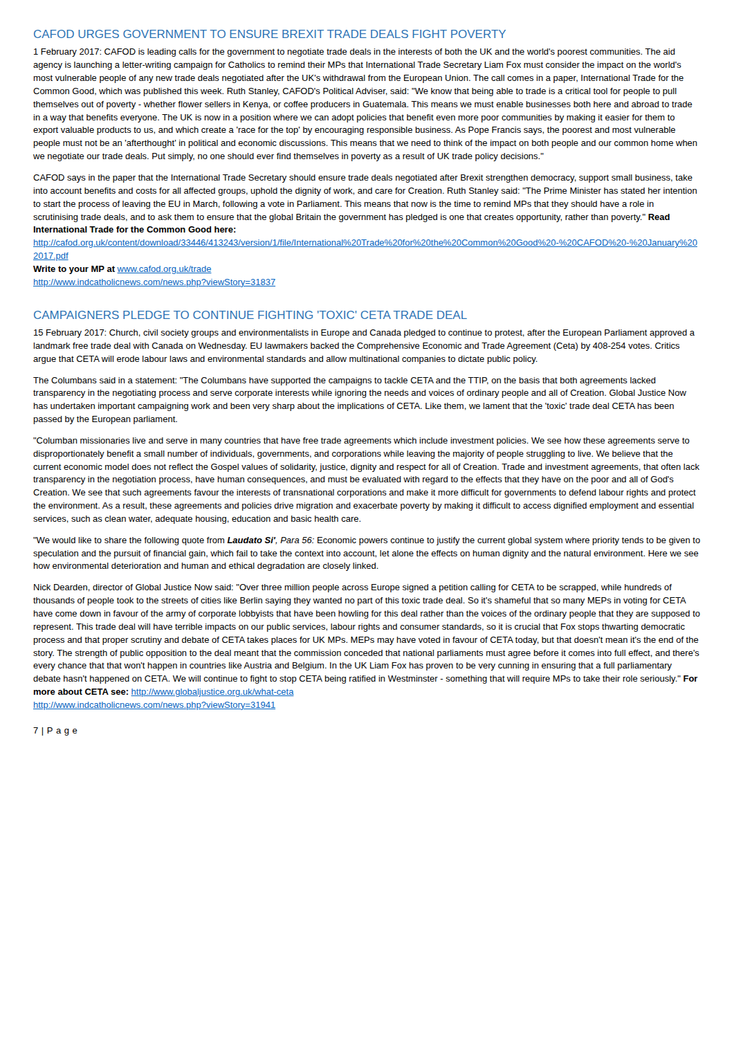CAFOD URGES GOVERNMENT TO ENSURE BREXIT TRADE DEALS FIGHT POVERTY
1 February 2017: CAFOD is leading calls for the government to negotiate trade deals in the interests of both the UK and the world's poorest communities. The aid agency is launching a letter-writing campaign for Catholics to remind their MPs that International Trade Secretary Liam Fox must consider the impact on the world's most vulnerable people of any new trade deals negotiated after the UK's withdrawal from the European Union. The call comes in a paper, International Trade for the Common Good, which was published this week. Ruth Stanley, CAFOD's Political Adviser, said: "We know that being able to trade is a critical tool for people to pull themselves out of poverty - whether flower sellers in Kenya, or coffee producers in Guatemala. This means we must enable businesses both here and abroad to trade in a way that benefits everyone. The UK is now in a position where we can adopt policies that benefit even more poor communities by making it easier for them to export valuable products to us, and which create a 'race for the top' by encouraging responsible business. As Pope Francis says, the poorest and most vulnerable people must not be an 'afterthought' in political and economic discussions. This means that we need to think of the impact on both people and our common home when we negotiate our trade deals. Put simply, no one should ever find themselves in poverty as a result of UK trade policy decisions."
CAFOD says in the paper that the International Trade Secretary should ensure trade deals negotiated after Brexit strengthen democracy, support small business, take into account benefits and costs for all affected groups, uphold the dignity of work, and care for Creation. Ruth Stanley said: "The Prime Minister has stated her intention to start the process of leaving the EU in March, following a vote in Parliament. This means that now is the time to remind MPs that they should have a role in scrutinising trade deals, and to ask them to ensure that the global Britain the government has pledged is one that creates opportunity, rather than poverty." Read International Trade for the Common Good here:
http://cafod.org.uk/content/download/33446/413243/version/1/file/International%20Trade%20for%20the%20Common%20Good%20-%20CAFOD%20-%20January%202017.pdf
Write to your MP at www.cafod.org.uk/trade
http://www.indcatholicnews.com/news.php?viewStory=31837
CAMPAIGNERS PLEDGE TO CONTINUE FIGHTING 'TOXIC' CETA TRADE DEAL
15 February 2017: Church, civil society groups and environmentalists in Europe and Canada pledged to continue to protest, after the European Parliament approved a landmark free trade deal with Canada on Wednesday. EU lawmakers backed the Comprehensive Economic and Trade Agreement (Ceta) by 408-254 votes. Critics argue that CETA will erode labour laws and environmental standards and allow multinational companies to dictate public policy.
The Columbans said in a statement: "The Columbans have supported the campaigns to tackle CETA and the TTIP, on the basis that both agreements lacked transparency in the negotiating process and serve corporate interests while ignoring the needs and voices of ordinary people and all of Creation. Global Justice Now has undertaken important campaigning work and been very sharp about the implications of CETA. Like them, we lament that the 'toxic' trade deal CETA has been passed by the European parliament.
"Columban missionaries live and serve in many countries that have free trade agreements which include investment policies. We see how these agreements serve to disproportionately benefit a small number of individuals, governments, and corporations while leaving the majority of people struggling to live. We believe that the current economic model does not reflect the Gospel values of solidarity, justice, dignity and respect for all of Creation. Trade and investment agreements, that often lack transparency in the negotiation process, have human consequences, and must be evaluated with regard to the effects that they have on the poor and all of God's Creation. We see that such agreements favour the interests of transnational corporations and make it more difficult for governments to defend labour rights and protect the environment. As a result, these agreements and policies drive migration and exacerbate poverty by making it difficult to access dignified employment and essential services, such as clean water, adequate housing, education and basic health care.
"We would like to share the following quote from Laudato Si', Para 56: Economic powers continue to justify the current global system where priority tends to be given to speculation and the pursuit of financial gain, which fail to take the context into account, let alone the effects on human dignity and the natural environment. Here we see how environmental deterioration and human and ethical degradation are closely linked.
Nick Dearden, director of Global Justice Now said: "Over three million people across Europe signed a petition calling for CETA to be scrapped, while hundreds of thousands of people took to the streets of cities like Berlin saying they wanted no part of this toxic trade deal. So it's shameful that so many MEPs in voting for CETA have come down in favour of the army of corporate lobbyists that have been howling for this deal rather than the voices of the ordinary people that they are supposed to represent. This trade deal will have terrible impacts on our public services, labour rights and consumer standards, so it is crucial that Fox stops thwarting democratic process and that proper scrutiny and debate of CETA takes places for UK MPs. MEPs may have voted in favour of CETA today, but that doesn't mean it's the end of the story. The strength of public opposition to the deal meant that the commission conceded that national parliaments must agree before it comes into full effect, and there's every chance that that won't happen in countries like Austria and Belgium. In the UK Liam Fox has proven to be very cunning in ensuring that a full parliamentary debate hasn't happened on CETA. We will continue to fight to stop CETA being ratified in Westminster - something that will require MPs to take their role seriously." For more about CETA see: http://www.globaljustice.org.uk/what-ceta
http://www.indcatholicnews.com/news.php?viewStory=31941
7 | P a g e